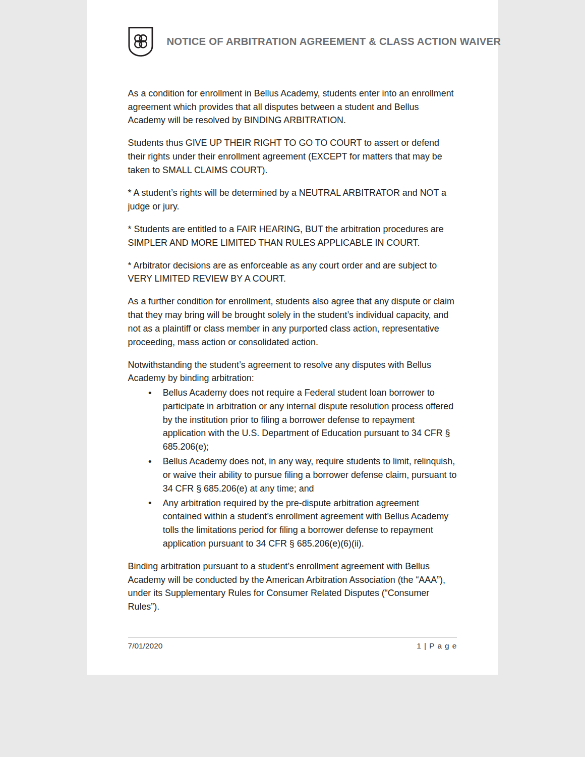Notice of Arbitration Agreement & Class Action Waiver
As a condition for enrollment in Bellus Academy, students enter into an enrollment agreement which provides that all disputes between a student and Bellus Academy will be resolved by BINDING ARBITRATION.
Students thus GIVE UP THEIR RIGHT TO GO TO COURT to assert or defend their rights under their enrollment agreement (EXCEPT for matters that may be taken to SMALL CLAIMS COURT).
* A student’s rights will be determined by a NEUTRAL ARBITRATOR and NOT a judge or jury.
* Students are entitled to a FAIR HEARING, BUT the arbitration procedures are SIMPLER AND MORE LIMITED THAN RULES APPLICABLE IN COURT.
* Arbitrator decisions are as enforceable as any court order and are subject to VERY LIMITED REVIEW BY A COURT.
As a further condition for enrollment, students also agree that any dispute or claim that they may bring will be brought solely in the student’s individual capacity, and not as a plaintiff or class member in any purported class action, representative proceeding, mass action or consolidated action.
Notwithstanding the student’s agreement to resolve any disputes with Bellus Academy by binding arbitration:
Bellus Academy does not require a Federal student loan borrower to participate in arbitration or any internal dispute resolution process offered by the institution prior to filing a borrower defense to repayment application with the U.S. Department of Education pursuant to 34 CFR § 685.206(e);
Bellus Academy does not, in any way, require students to limit, relinquish, or waive their ability to pursue filing a borrower defense claim, pursuant to 34 CFR § 685.206(e) at any time; and
Any arbitration required by the pre-dispute arbitration agreement contained within a student’s enrollment agreement with Bellus Academy tolls the limitations period for filing a borrower defense to repayment application pursuant to 34 CFR § 685.206(e)(6)(ii).
Binding arbitration pursuant to a student’s enrollment agreement with Bellus Academy will be conducted by the American Arbitration Association (the “AAA”), under its Supplementary Rules for Consumer Related Disputes (“Consumer Rules”).
7/01/2020
1 | P a g e